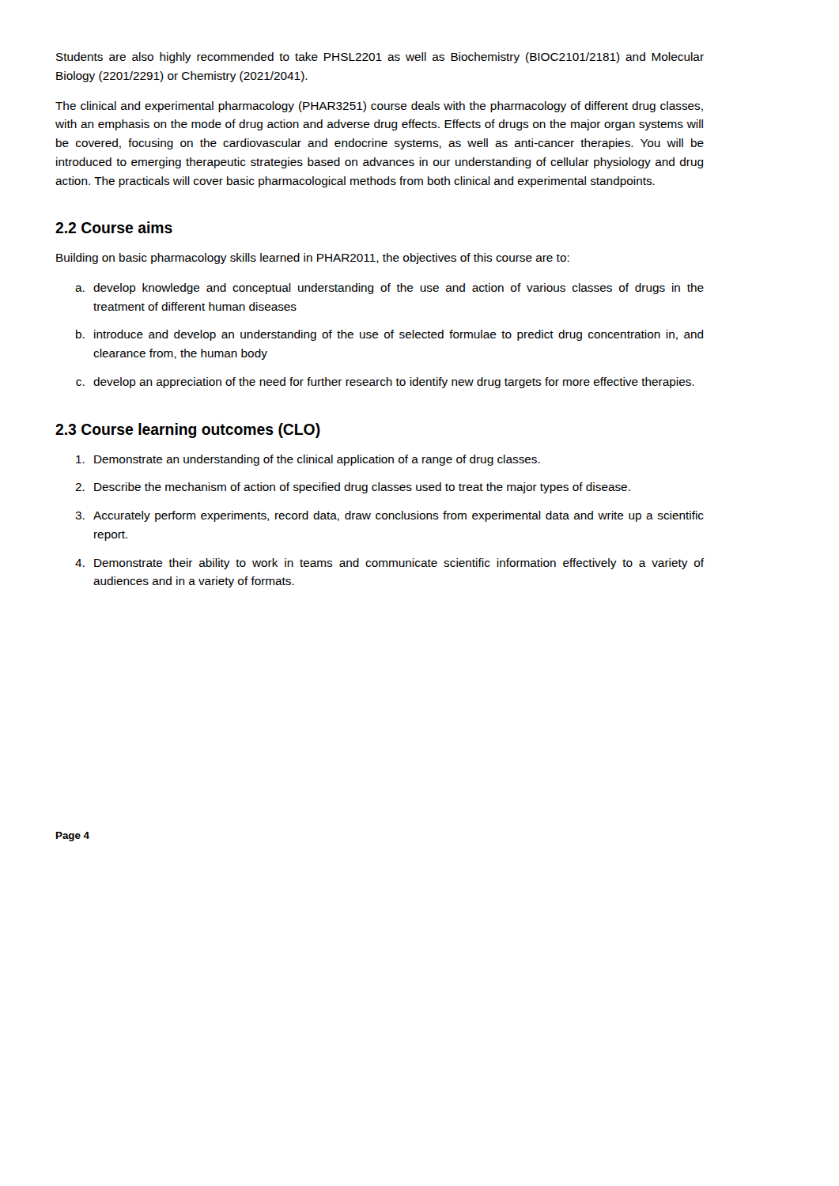Students are also highly recommended to take PHSL2201 as well as Biochemistry (BIOC2101/2181) and Molecular Biology (2201/2291) or Chemistry (2021/2041).
The clinical and experimental pharmacology (PHAR3251) course deals with the pharmacology of different drug classes, with an emphasis on the mode of drug action and adverse drug effects. Effects of drugs on the major organ systems will be covered, focusing on the cardiovascular and endocrine systems, as well as anti-cancer therapies. You will be introduced to emerging therapeutic strategies based on advances in our understanding of cellular physiology and drug action. The practicals will cover basic pharmacological methods from both clinical and experimental standpoints.
2.2 Course aims
Building on basic pharmacology skills learned in PHAR2011, the objectives of this course are to:
develop knowledge and conceptual understanding of the use and action of various classes of drugs in the treatment of different human diseases
introduce and develop an understanding of the use of selected formulae to predict drug concentration in, and clearance from, the human body
develop an appreciation of the need for further research to identify new drug targets for more effective therapies.
2.3 Course learning outcomes (CLO)
Demonstrate an understanding of the clinical application of a range of drug classes.
Describe the mechanism of action of specified drug classes used to treat the major types of disease.
Accurately perform experiments, record data, draw conclusions from experimental data and write up a scientific report.
Demonstrate their ability to work in teams and communicate scientific information effectively to a variety of audiences and in a variety of formats.
Page 4